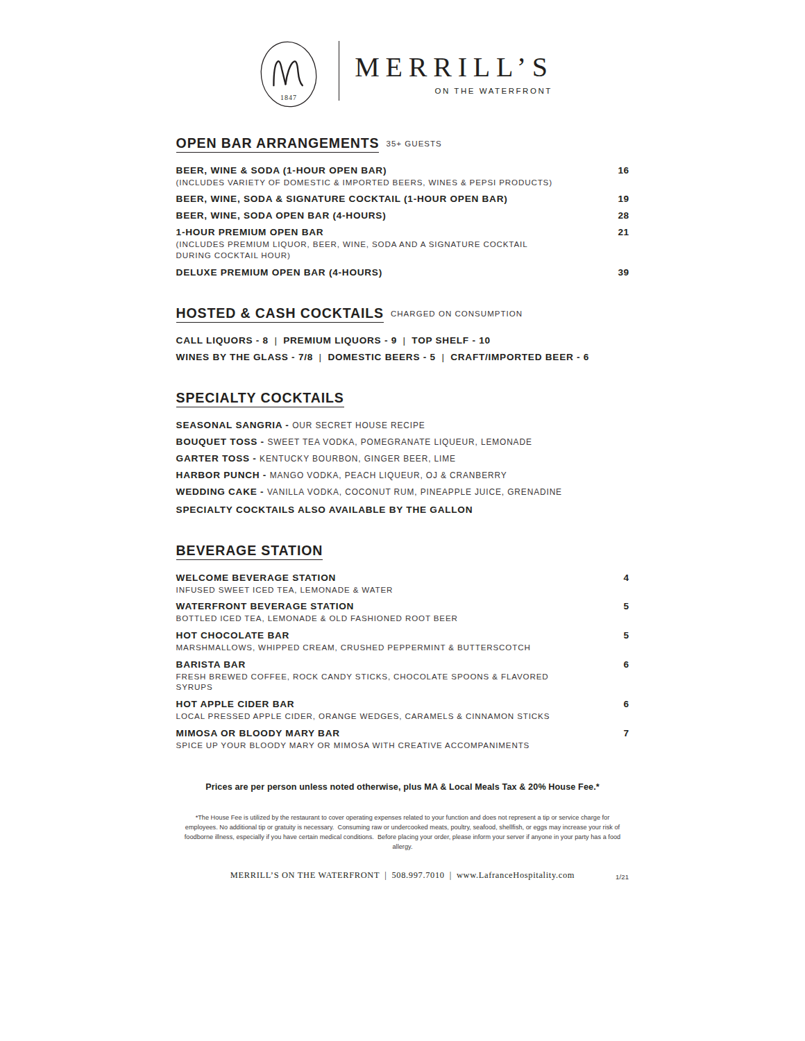1847
MERRILL’S
ON THE WATERFRONT
OPEN BAR ARRANGEMENTS
35+ GUESTS
Beer, Wine & Soda (1-Hour Open Bar) 16
(Includes variety of domestic & imported beers, wines & Pepsi products)
Beer, Wine, Soda & Signature Cocktail (1-Hour Open Bar) 19
Beer, Wine, Soda Open Bar (4-Hours) 28
1-Hour Premium Open Bar 21
(Includes premium liquor, beer, wine, soda and a signature cocktail during cocktail hour)
Deluxe Premium Open Bar (4-Hours) 39
HOSTED & CASH COCKTAILS
CHARGED ON CONSUMPTION
Call Liquors - 8 | Premium Liquors - 9 | Top Shelf - 10
Wines by the Glass - 7/8 | Domestic Beers - 5 | Craft/Imported Beer - 6
SPECIALTY COCKTAILS
Seasonal Sangria - Our secret house recipe
Bouquet Toss - Sweet tea vodka, pomegranate liqueur, lemonade
Garter Toss - Kentucky bourbon, ginger beer, lime
Harbor Punch - Mango vodka, peach liqueur, OJ & cranberry
Wedding Cake - Vanilla vodka, coconut rum, pineapple juice, grenadine
Specialty Cocktails also available by the gallon
BEVERAGE STATION
Welcome Beverage Station 4
Infused sweet iced tea, lemonade & water
Waterfront Beverage Station 5
Bottled iced tea, lemonade & old fashioned root beer
Hot Chocolate Bar 5
Marshmallows, whipped cream, crushed peppermint & butterscotch
Barista Bar 6
Fresh brewed coffee, rock candy sticks, chocolate spoons & flavored syrups
Hot Apple Cider Bar 6
Local pressed apple cider, orange wedges, caramels & cinnamon sticks
Mimosa or Bloody Mary Bar 7
Spice up your Bloody Mary or Mimosa with creative accompaniments
Prices are per person unless noted otherwise, plus MA & Local Meals Tax & 20% House Fee.*
*The House Fee is utilized by the restaurant to cover operating expenses related to your function and does not represent a tip or service charge for employees. No additional tip or gratuity is necessary. Consuming raw or undercooked meats, poultry, seafood, shellfish, or eggs may increase your risk of foodborne illness, especially if you have certain medical conditions. Before placing your order, please inform your server if anyone in your party has a food allergy.
MERRILL’S ON THE WATERFRONT | 508.997.7010 | www.LafranceHospitality.com 1/21